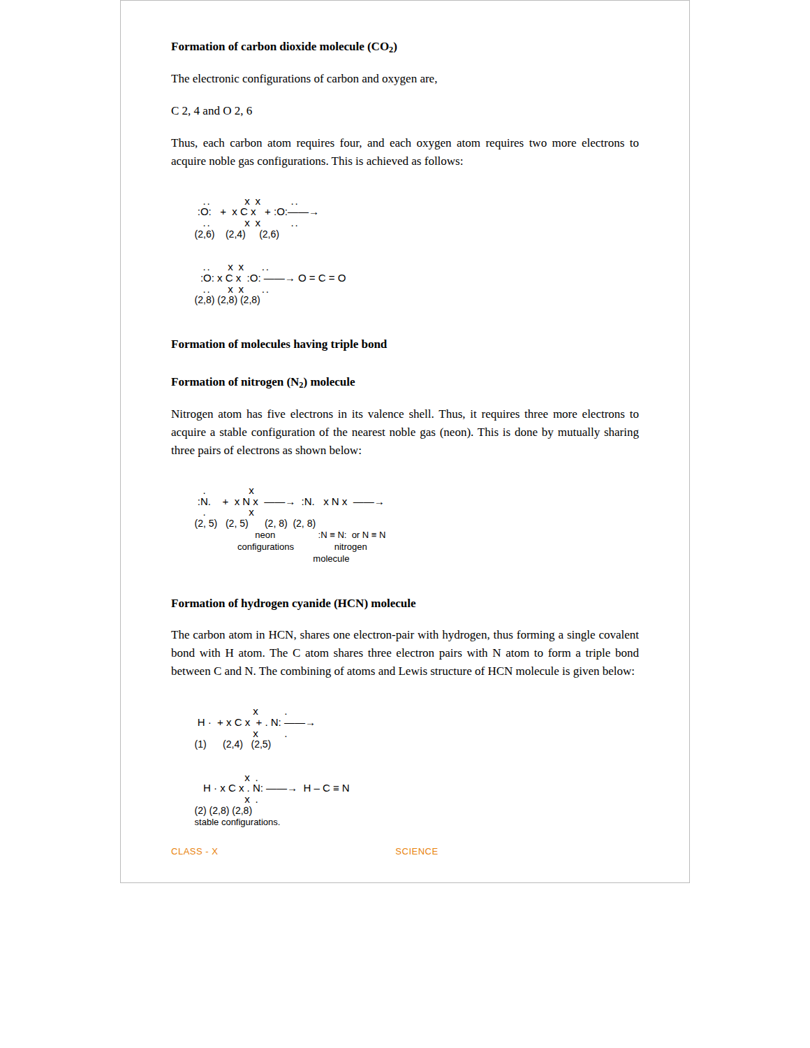Formation of carbon dioxide molecule (CO2)
The electronic configurations of carbon and oxygen are,
C 2, 4 and O 2, 6
Thus, each carbon atom requires four, and each oxygen atom requires two more electrons to acquire noble gas configurations. This is achieved as follows:
.. x x .. :O: + x C x + :O:——→ .. x x .. (2,6) (2,4) (2,6) .. x x .. :O: x C x :O: ——→ O = C = O .. x x .. (2,8) (2,8) (2,8)
Formation of molecules having triple bond
Formation of nitrogen (N2) molecule
Nitrogen atom has five electrons in its valence shell. Thus, it requires three more electrons to acquire a stable configuration of the nearest noble gas (neon). This is done by mutually sharing three pairs of electrons as shown below:
. x :N. + x N x ——→ :N. x N x ——→ . x (2, 5) (2, 5) (2, 8) (2, 8) neon :N ≡ N: or N ≡ N configurations nitrogen molecule
Formation of hydrogen cyanide (HCN) molecule
The carbon atom in HCN, shares one electron-pair with hydrogen, thus forming a single covalent bond with H atom. The C atom shares three electron pairs with N atom to form a triple bond between C and N. The combining of atoms and Lewis structure of HCN molecule is given below:
x . H · + x C x + . N: ——→ x . (1) (2,4) (2,5) x . H · x C x . N: ——→ H – C ≡ N x . (2) (2,8) (2,8) stable configurations.
CLASS - X SCIENCE